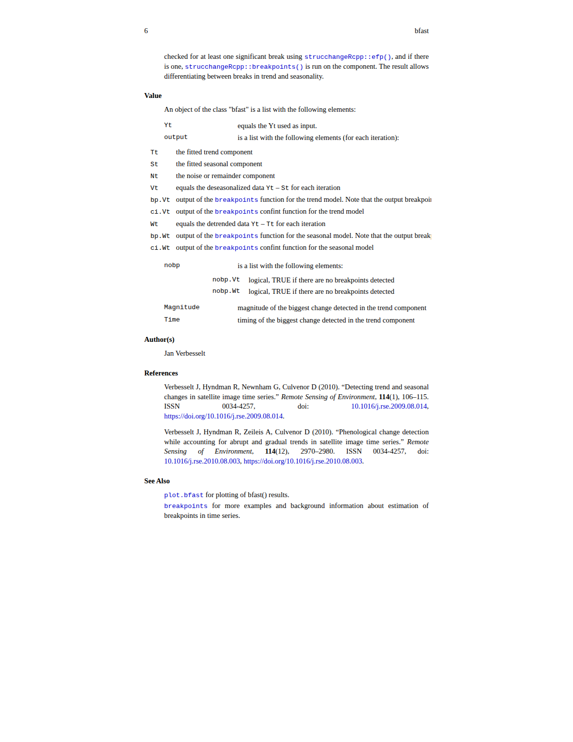6 bfast
checked for at least one significant break using strucchangeRcpp::efp(), and if there is one, strucchangeRcpp::breakpoints() is run on the component. The result allows differentiating between breaks in trend and seasonality.
Value
An object of the class "bfast" is a list with the following elements:
Yt
equals the Yt used as input.
output
is a list with the following elements (for each iteration):
Tt
the fitted trend component
St
the fitted seasonal component
Nt
the noise or remainder component
Vt
equals the deseasonalized data Yt – St for each iteration
bp.Vt
output of the breakpoints function for the trend model. Note that the output breakpoints are index numbers of na.o
ci.Vt
output of the breakpoints confint function for the trend model
Wt
equals the detrended data Yt – Tt for each iteration
bp.Wt
output of the breakpoints function for the seasonal model. Note that the output breakpoints are index numbers of na
ci.Wt
output of the breakpoints confint function for the seasonal model
nobp
is a list with the following elements:
nobp.Vt
logical, TRUE if there are no breakpoints detected
nobp.Wt
logical, TRUE if there are no breakpoints detected
Magnitude
magnitude of the biggest change detected in the trend component
Time
timing of the biggest change detected in the trend component
Author(s)
Jan Verbesselt
References
Verbesselt J, Hyndman R, Newnham G, Culvenor D (2010). “Detecting trend and seasonal changes in satellite image time series.” Remote Sensing of Environment, 114(1), 106–115. ISSN 0034-4257, doi: 10.1016/j.rse.2009.08.014, https://doi.org/10.1016/j.rse.2009.08.014.
Verbesselt J, Hyndman R, Zeileis A, Culvenor D (2010). “Phenological change detection while accounting for abrupt and gradual trends in satellite image time series.” Remote Sensing of Environment, 114(12), 2970–2980. ISSN 0034-4257, doi: 10.1016/j.rse.2010.08.003, https://doi.org/10.1016/j.rse.2010.08.003.
See Also
plot.bfast for plotting of bfast() results.
breakpoints for more examples and background information about estimation of breakpoints in time series.